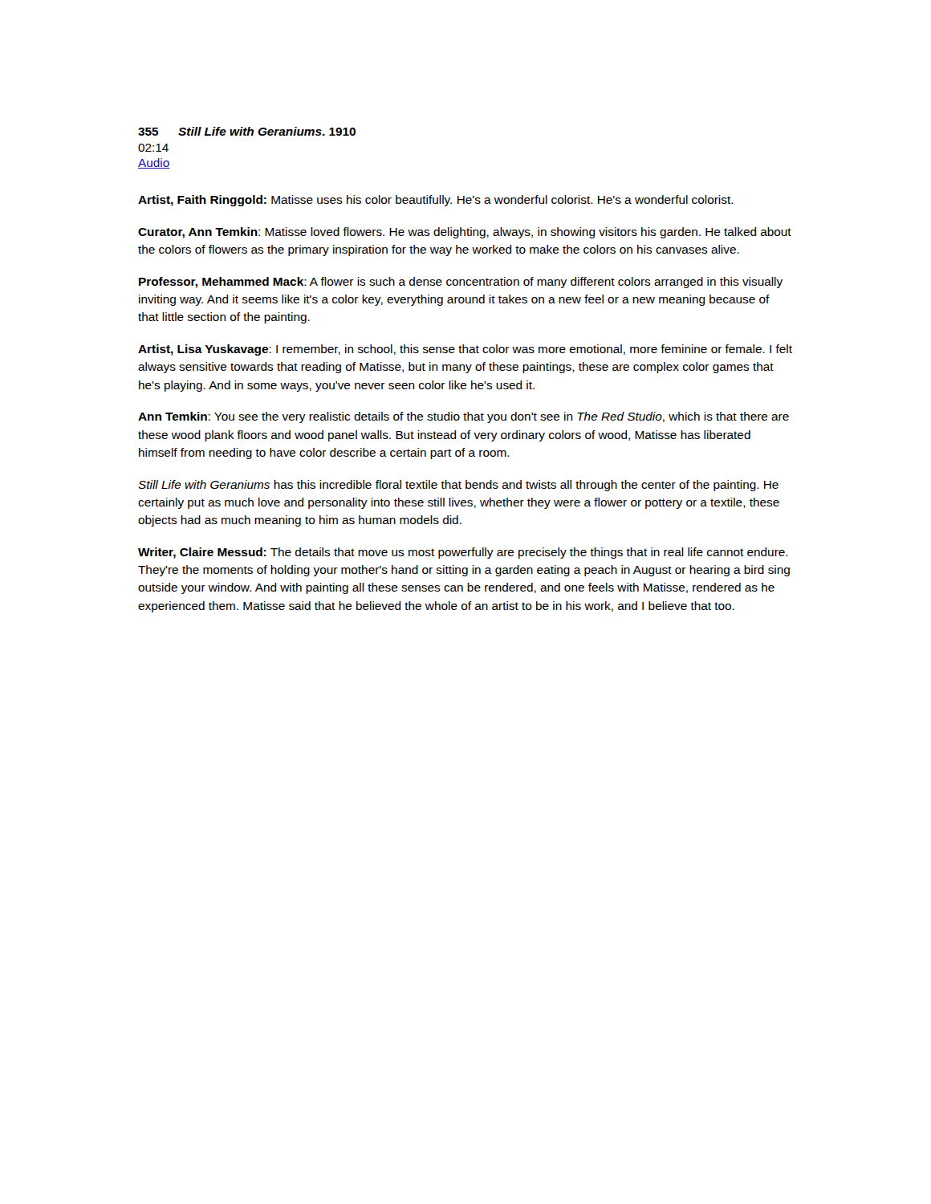355 Still Life with Geraniums. 1910
02:14
Audio
Artist, Faith Ringgold: Matisse uses his color beautifully. He's a wonderful colorist. He's a wonderful colorist.
Curator, Ann Temkin: Matisse loved flowers. He was delighting, always, in showing visitors his garden. He talked about the colors of flowers as the primary inspiration for the way he worked to make the colors on his canvases alive.
Professor, Mehammed Mack: A flower is such a dense concentration of many different colors arranged in this visually inviting way. And it seems like it's a color key, everything around it takes on a new feel or a new meaning because of that little section of the painting.
Artist, Lisa Yuskavage: I remember, in school, this sense that color was more emotional, more feminine or female. I felt always sensitive towards that reading of Matisse, but in many of these paintings, these are complex color games that he's playing. And in some ways, you've never seen color like he's used it.
Ann Temkin: You see the very realistic details of the studio that you don't see in The Red Studio, which is that there are these wood plank floors and wood panel walls. But instead of very ordinary colors of wood, Matisse has liberated himself from needing to have color describe a certain part of a room.
Still Life with Geraniums has this incredible floral textile that bends and twists all through the center of the painting. He certainly put as much love and personality into these still lives, whether they were a flower or pottery or a textile, these objects had as much meaning to him as human models did.
Writer, Claire Messud: The details that move us most powerfully are precisely the things that in real life cannot endure. They're the moments of holding your mother's hand or sitting in a garden eating a peach in August or hearing a bird sing outside your window. And with painting all these senses can be rendered, and one feels with Matisse, rendered as he experienced them. Matisse said that he believed the whole of an artist to be in his work, and I believe that too.